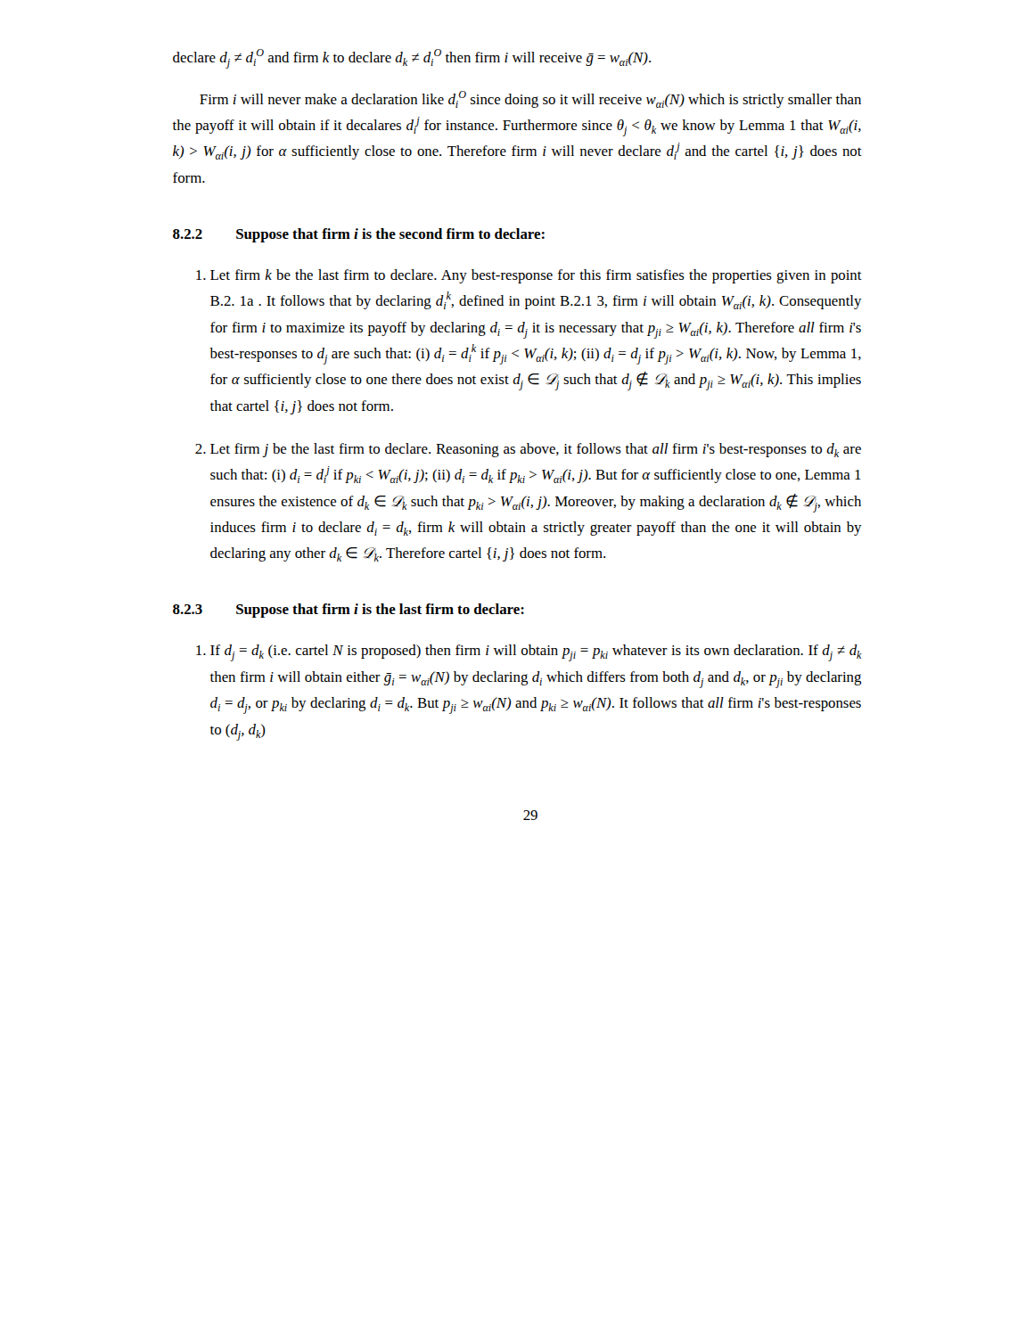declare dj ≠ diO and firm k to declare dk ≠ diO then firm i will receive ḡ = wαi(N).
Firm i will never make a declaration like diO since doing so it will receive wαi(N) which is strictly smaller than the payoff it will obtain if it decalares dij for instance. Furthermore since θj < θk we know by Lemma 1 that Wαi(i, k) > Wαi(i, j) for α sufficiently close to one. Therefore firm i will never declare dij and the cartel {i, j} does not form.
8.2.2 Suppose that firm i is the second firm to declare:
Let firm k be the last firm to declare. Any best-response for this firm satisfies the properties given in point B.2. 1a . It follows that by declaring dik, defined in point B.2.1 3, firm i will obtain Wαi(i, k). Consequently for firm i to maximize its payoff by declaring di = dj it is necessary that pji ≥ Wαi(i, k). Therefore all firm i's best-responses to dj are such that: (i) di = dik if pji < Wαi(i, k); (ii) di = dj if pji > Wαi(i, k). Now, by Lemma 1, for α sufficiently close to one there does not exist dj ∈ 𝒟j such that dj ∉ 𝒟k and pji ≥ Wαi(i, k). This implies that cartel {i, j} does not form.
Let firm j be the last firm to declare. Reasoning as above, it follows that all firm i's best-responses to dk are such that: (i) di = dij if pki < Wαi(i, j); (ii) di = dk if pki > Wαi(i, j). But for α sufficiently close to one, Lemma 1 ensures the existence of dk ∈ 𝒟k such that pki > Wαi(i, j). Moreover, by making a declaration dk ∉ 𝒟j, which induces firm i to declare di = dk, firm k will obtain a strictly greater payoff than the one it will obtain by declaring any other dk ∈ 𝒟k. Therefore cartel {i, j} does not form.
8.2.3 Suppose that firm i is the last firm to declare:
If dj = dk (i.e. cartel N is proposed) then firm i will obtain pji = pki whatever is its own declaration. If dj ≠ dk then firm i will obtain either ḡi = wαi(N) by declaring di which differs from both dj and dk, or pji by declaring di = dj, or pki by declaring di = dk. But pji ≥ wαi(N) and pki ≥ wαi(N). It follows that all firm i's best-responses to (dj, dk)
29